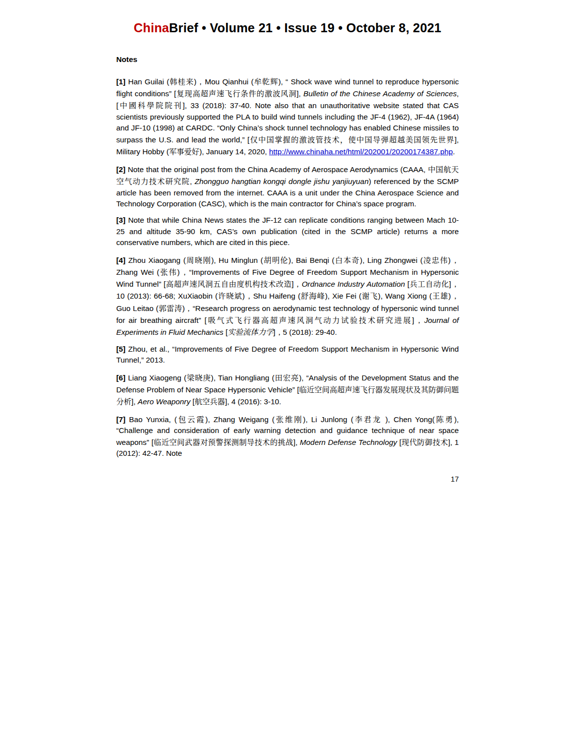China Brief • Volume 21 • Issue 19 • October 8, 2021
Notes
[1] Han Guilai (韩桂来)，Mou Qianhui (牟乾辉), “ Shock wave wind tunnel to reproduce hypersonic flight conditions” [复现高超声速飞行条件的激波风洞], Bulletin of the Chinese Academy of Sciences, [中國科學院院刊], 33 (2018): 37-40. Note also that an unauthoritative website stated that CAS scientists previously supported the PLA to build wind tunnels including the JF-4 (1962), JF-4A (1964) and JF-10 (1998) at CARDC. “Only China’s shock tunnel technology has enabled Chinese missiles to surpass the U.S. and lead the world,” [仅中国掌握的激波管技术，使中国导弹超越美国领先世界], Military Hobby (军事爱好), January 14, 2020, http://www.chinaha.net/html/202001/20200174387.php.
[2] Note that the original post from the China Academy of Aerospace Aerodynamics (CAAA, 中国航天空气动力技术研究院, Zhongguo hangtian kongqi dongle jishu yanjiuyuan) referenced by the SCMP article has been removed from the internet. CAAA is a unit under the China Aerospace Science and Technology Corporation (CASC), which is the main contractor for China’s space program.
[3] Note that while China News states the JF-12 can replicate conditions ranging between Mach 10-25 and altitude 35-90 km, CAS’s own publication (cited in the SCMP article) returns a more conservative numbers, which are cited in this piece.
[4] Zhou Xiaogang (周晓刚), Hu Minglun (胡明伦), Bai Benqi (白本奇), Ling Zhongwei (凌忠伟)，Zhang Wei (张伟)，“Improvements of Five Degree of Freedom Support Mechanism in Hypersonic Wind Tunnel” [高超声速风洞五自由度机构技术改造]，Ordnance Industry Automation [兵工自动化]，10 (2013): 66-68; XuXiaobin (许晓斌)，Shu Haifeng (舒海峰), Xie Fei (谢飞), Wang Xiong (王雄)，Guo Leitao (郭雷涛)，“Research progress on aerodynamic test technology of hypersonic wind tunnel for air breathing aircraft” [吸气式飞行器高超声速风洞气动力试验技术研究进展]，Journal of Experiments in Fluid Mechanics [实验流体力学]，5 (2018): 29-40.
[5] Zhou, et al., “Improvements of Five Degree of Freedom Support Mechanism in Hypersonic Wind Tunnel,” 2013.
[6] Liang Xiaogeng (梁晓庚), Tian Hongliang (田宏亮), “Analysis of the Development Status and the Defense Problem of Near Space Hypersonic Vehicle” [临近空间高超声速飞行器发展现状及其防御问题分析], Aero Weaponry [航空兵器], 4 (2016): 3-10.
[7] Bao Yunxia, (包云霞), Zhang Weigang (张维刚), Li Junlong (李君龙 ), Chen Yong(陈勇), “Challenge and consideration of early warning detection and guidance technique of near space weapons” [临近空间武器对预警探测制导技术的挑战], Modern Defense Technology [现代防御技术], 1 (2012): 42-47. Note
17